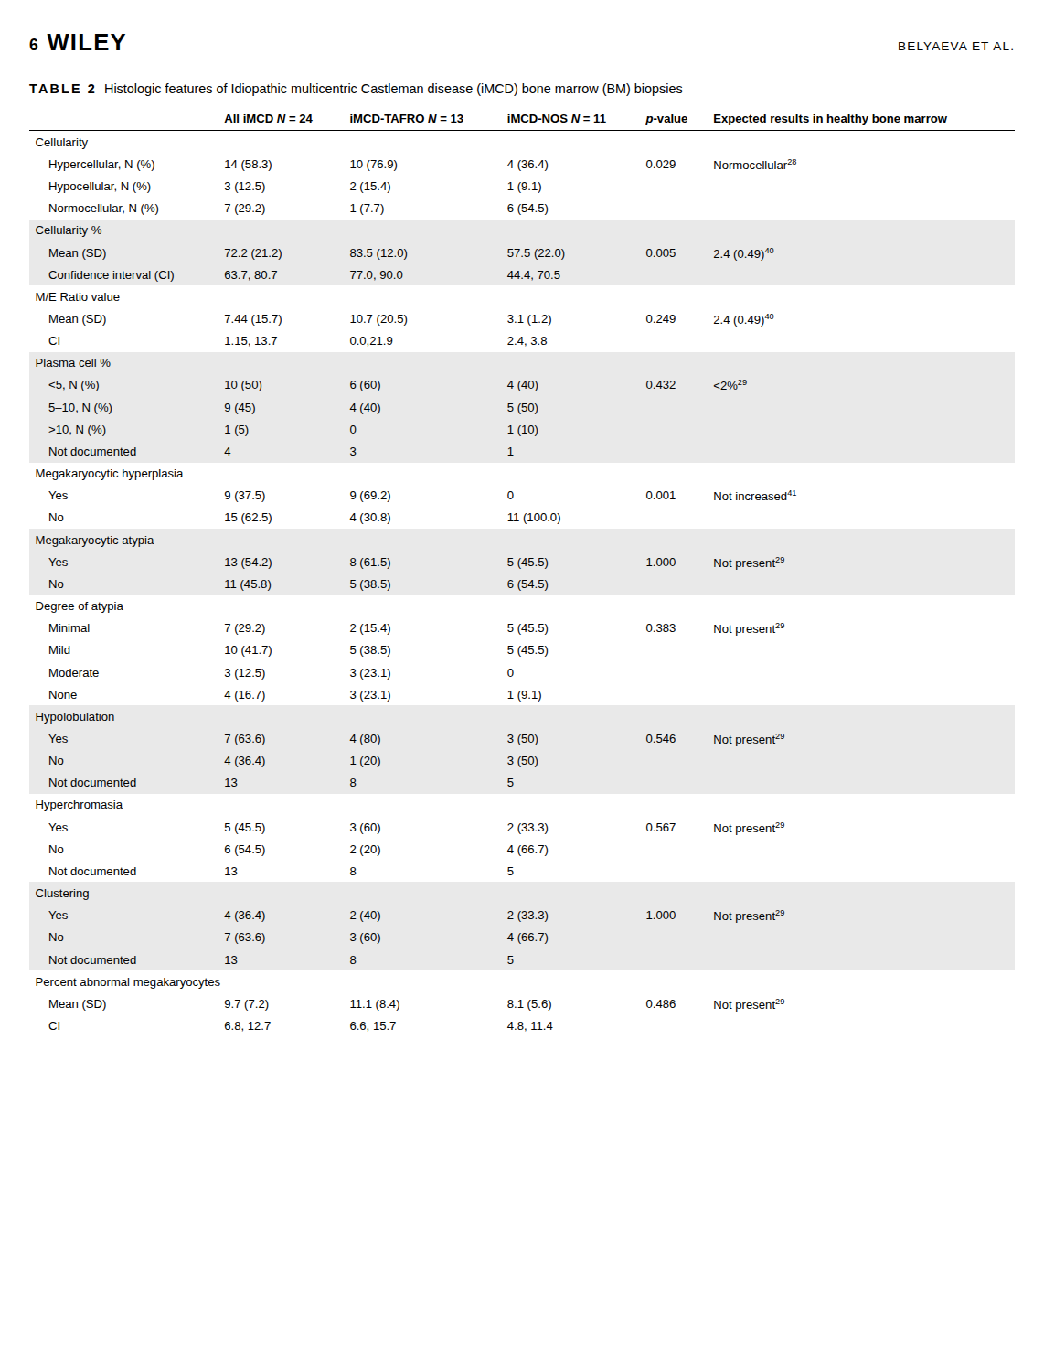6 WILEY
BELYAEVA ET AL.
TABLE 2 Histologic features of Idiopathic multicentric Castleman disease (iMCD) bone marrow (BM) biopsies
| | All iMCD N = 24 | iMCD-TAFRO N = 13 | iMCD-NOS N = 11 | p -value | Expected results in healthy bone marrow |
| --- | --- | --- | --- | --- | --- |
| Cellularity |
| Hypercellular, N (%) | 14 (58.3) | 10 (76.9) | 4 (36.4) | 0.029 | Normocellular 28 |
| Hypocellular, N (%) | 3 (12.5) | 2 (15.4) | 1 (9.1) |
| Normocellular, N (%) | 7 (29.2) | 1 (7.7) | 6 (54.5) |
| Cellularity % |
| Mean (SD) | 72.2 (21.2) | 83.5 (12.0) | 57.5 (22.0) | 0.005 | 2.4 (0.49) 40 |
| Confidence interval (CI) | 63.7, 80.7 | 77.0, 90.0 | 44.4, 70.5 |
| M/E Ratio value |
| Mean (SD) | 7.44 (15.7) | 10.7 (20.5) | 3.1 (1.2) | 0.249 | 2.4 (0.49) 40 |
| CI | 1.15, 13.7 | 0.0,21.9 | 2.4, 3.8 |
| Plasma cell % |
| <5, N (%) | 10 (50) | 6 (60) | 4 (40) | 0.432 | <2% 29 |
| 5–10, N (%) | 9 (45) | 4 (40) | 5 (50) |
| >10, N (%) | 1 (5) | 0 | 1 (10) |
| Not documented | 4 | 3 | 1 |
| Megakaryocytic hyperplasia |
| Yes | 9 (37.5) | 9 (69.2) | 0 | 0.001 | Not increased 41 |
| No | 15 (62.5) | 4 (30.8) | 11 (100.0) |
| Megakaryocytic atypia |
| Yes | 13 (54.2) | 8 (61.5) | 5 (45.5) | 1.000 | Not present 29 |
| No | 11 (45.8) | 5 (38.5) | 6 (54.5) |
| Degree of atypia |
| Minimal | 7 (29.2) | 2 (15.4) | 5 (45.5) | 0.383 | Not present 29 |
| Mild | 10 (41.7) | 5 (38.5) | 5 (45.5) |
| Moderate | 3 (12.5) | 3 (23.1) | 0 |
| None | 4 (16.7) | 3 (23.1) | 1 (9.1) |
| Hypolobulation |
| Yes | 7 (63.6) | 4 (80) | 3 (50) | 0.546 | Not present 29 |
| No | 4 (36.4) | 1 (20) | 3 (50) |
| Not documented | 13 | 8 | 5 |
| Hyperchromasia |
| Yes | 5 (45.5) | 3 (60) | 2 (33.3) | 0.567 | Not present 29 |
| No | 6 (54.5) | 2 (20) | 4 (66.7) |
| Not documented | 13 | 8 | 5 |
| Clustering |
| Yes | 4 (36.4) | 2 (40) | 2 (33.3) | 1.000 | Not present 29 |
| No | 7 (63.6) | 3 (60) | 4 (66.7) |
| Not documented | 13 | 8 | 5 |
| Percent abnormal megakaryocytes |
| Mean (SD) | 9.7 (7.2) | 11.1 (8.4) | 8.1 (5.6) | 0.486 | Not present 29 |
| CI | 6.8, 12.7 | 6.6, 15.7 | 4.8, 11.4 |